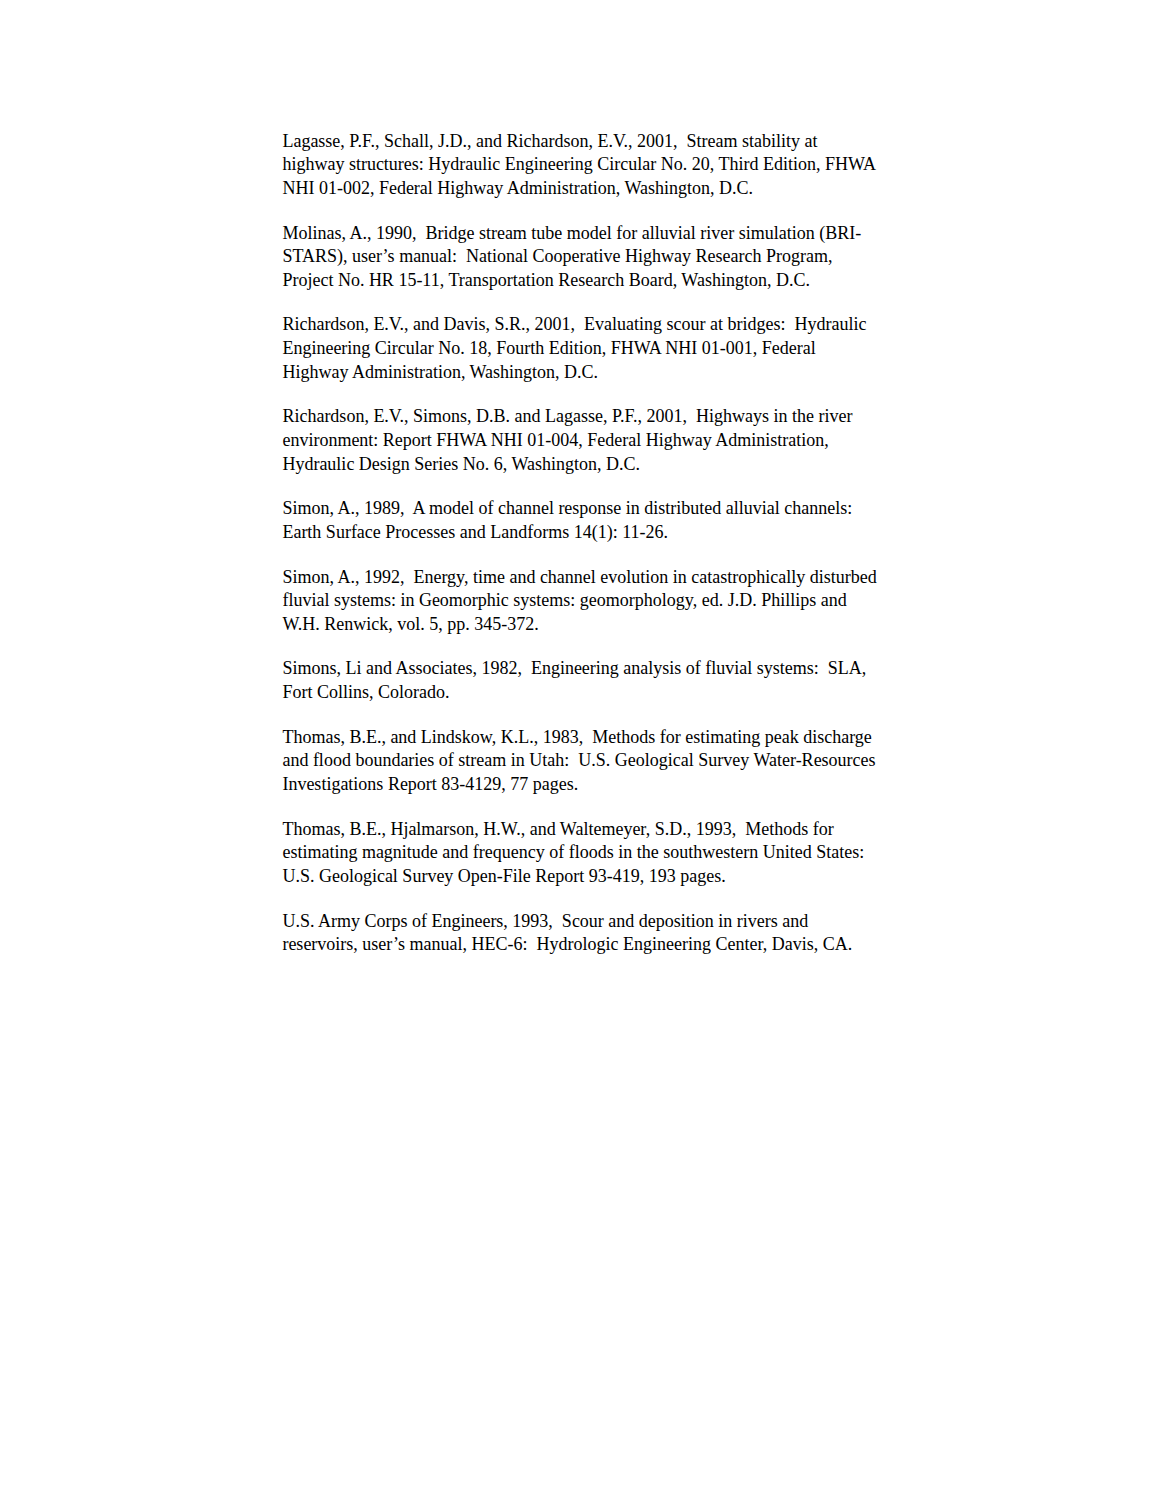Lagasse, P.F., Schall, J.D., and Richardson, E.V., 2001, Stream stability at highway structures: Hydraulic Engineering Circular No. 20, Third Edition, FHWA NHI 01-002, Federal Highway Administration, Washington, D.C.
Molinas, A., 1990, Bridge stream tube model for alluvial river simulation (BRI-STARS), user’s manual: National Cooperative Highway Research Program, Project No. HR 15-11, Transportation Research Board, Washington, D.C.
Richardson, E.V., and Davis, S.R., 2001, Evaluating scour at bridges: Hydraulic Engineering Circular No. 18, Fourth Edition, FHWA NHI 01-001, Federal Highway Administration, Washington, D.C.
Richardson, E.V., Simons, D.B. and Lagasse, P.F., 2001, Highways in the river environment: Report FHWA NHI 01-004, Federal Highway Administration, Hydraulic Design Series No. 6, Washington, D.C.
Simon, A., 1989, A model of channel response in distributed alluvial channels: Earth Surface Processes and Landforms 14(1): 11-26.
Simon, A., 1992, Energy, time and channel evolution in catastrophically disturbed fluvial systems: in Geomorphic systems: geomorphology, ed. J.D. Phillips and W.H. Renwick, vol. 5, pp. 345-372.
Simons, Li and Associates, 1982, Engineering analysis of fluvial systems: SLA, Fort Collins, Colorado.
Thomas, B.E., and Lindskow, K.L., 1983, Methods for estimating peak discharge and flood boundaries of stream in Utah: U.S. Geological Survey Water-Resources Investigations Report 83-4129, 77 pages.
Thomas, B.E., Hjalmarson, H.W., and Waltemeyer, S.D., 1993, Methods for estimating magnitude and frequency of floods in the southwestern United States: U.S. Geological Survey Open-File Report 93-419, 193 pages.
U.S. Army Corps of Engineers, 1993, Scour and deposition in rivers and reservoirs, user’s manual, HEC-6: Hydrologic Engineering Center, Davis, CA.